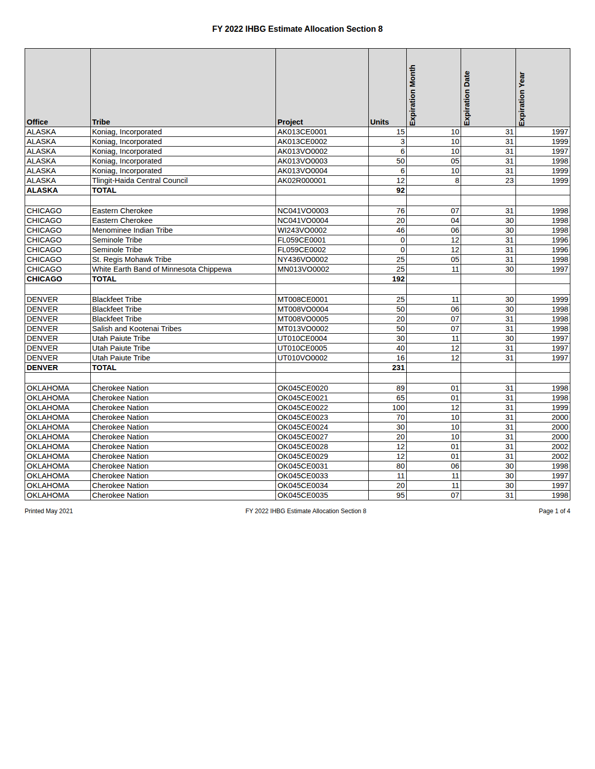FY 2022 IHBG Estimate Allocation Section 8
| Office | Tribe | Project | Units | Expiration Month | Expiration Date | Expiration Year |
| --- | --- | --- | --- | --- | --- | --- |
| ALASKA | Koniag, Incorporated | AK013CE0001 | 15 | 10 | 31 | 1997 |
| ALASKA | Koniag, Incorporated | AK013CE0002 | 3 | 10 | 31 | 1999 |
| ALASKA | Koniag, Incorporated | AK013VO0002 | 6 | 10 | 31 | 1997 |
| ALASKA | Koniag, Incorporated | AK013VO0003 | 50 | 05 | 31 | 1998 |
| ALASKA | Koniag, Incorporated | AK013VO0004 | 6 | 10 | 31 | 1999 |
| ALASKA | Tlingit-Haida Central Council | AK02R000001 | 12 | 8 | 23 | 1999 |
| ALASKA | TOTAL | | 92 | | | |
| CHICAGO | Eastern Cherokee | NC041VO0003 | 76 | 07 | 31 | 1998 |
| CHICAGO | Eastern Cherokee | NC041VO0004 | 20 | 04 | 30 | 1998 |
| CHICAGO | Menominee Indian Tribe | WI243VO0002 | 46 | 06 | 30 | 1998 |
| CHICAGO | Seminole Tribe | FL059CE0001 | 0 | 12 | 31 | 1996 |
| CHICAGO | Seminole Tribe | FL059CE0002 | 0 | 12 | 31 | 1996 |
| CHICAGO | St. Regis Mohawk Tribe | NY436VO0002 | 25 | 05 | 31 | 1998 |
| CHICAGO | White Earth Band of Minnesota Chippewa | MN013VO0002 | 25 | 11 | 30 | 1997 |
| CHICAGO | TOTAL | | 192 | | | |
| DENVER | Blackfeet Tribe | MT008CE0001 | 25 | 11 | 30 | 1999 |
| DENVER | Blackfeet Tribe | MT008VO0004 | 50 | 06 | 30 | 1998 |
| DENVER | Blackfeet Tribe | MT008VO0005 | 20 | 07 | 31 | 1998 |
| DENVER | Salish and Kootenai Tribes | MT013VO0002 | 50 | 07 | 31 | 1998 |
| DENVER | Utah Paiute Tribe | UT010CE0004 | 30 | 11 | 30 | 1997 |
| DENVER | Utah Paiute Tribe | UT010CE0005 | 40 | 12 | 31 | 1997 |
| DENVER | Utah Paiute Tribe | UT010VO0002 | 16 | 12 | 31 | 1997 |
| DENVER | TOTAL | | 231 | | | |
| OKLAHOMA | Cherokee Nation | OK045CE0020 | 89 | 01 | 31 | 1998 |
| OKLAHOMA | Cherokee Nation | OK045CE0021 | 65 | 01 | 31 | 1998 |
| OKLAHOMA | Cherokee Nation | OK045CE0022 | 100 | 12 | 31 | 1999 |
| OKLAHOMA | Cherokee Nation | OK045CE0023 | 70 | 10 | 31 | 2000 |
| OKLAHOMA | Cherokee Nation | OK045CE0024 | 30 | 10 | 31 | 2000 |
| OKLAHOMA | Cherokee Nation | OK045CE0027 | 20 | 10 | 31 | 2000 |
| OKLAHOMA | Cherokee Nation | OK045CE0028 | 12 | 01 | 31 | 2002 |
| OKLAHOMA | Cherokee Nation | OK045CE0029 | 12 | 01 | 31 | 2002 |
| OKLAHOMA | Cherokee Nation | OK045CE0031 | 80 | 06 | 30 | 1998 |
| OKLAHOMA | Cherokee Nation | OK045CE0033 | 11 | 11 | 30 | 1997 |
| OKLAHOMA | Cherokee Nation | OK045CE0034 | 20 | 11 | 30 | 1997 |
| OKLAHOMA | Cherokee Nation | OK045CE0035 | 95 | 07 | 31 | 1998 |
Printed May 2021
FY 2022 IHBG Estimate Allocation Section 8
Page 1 of 4